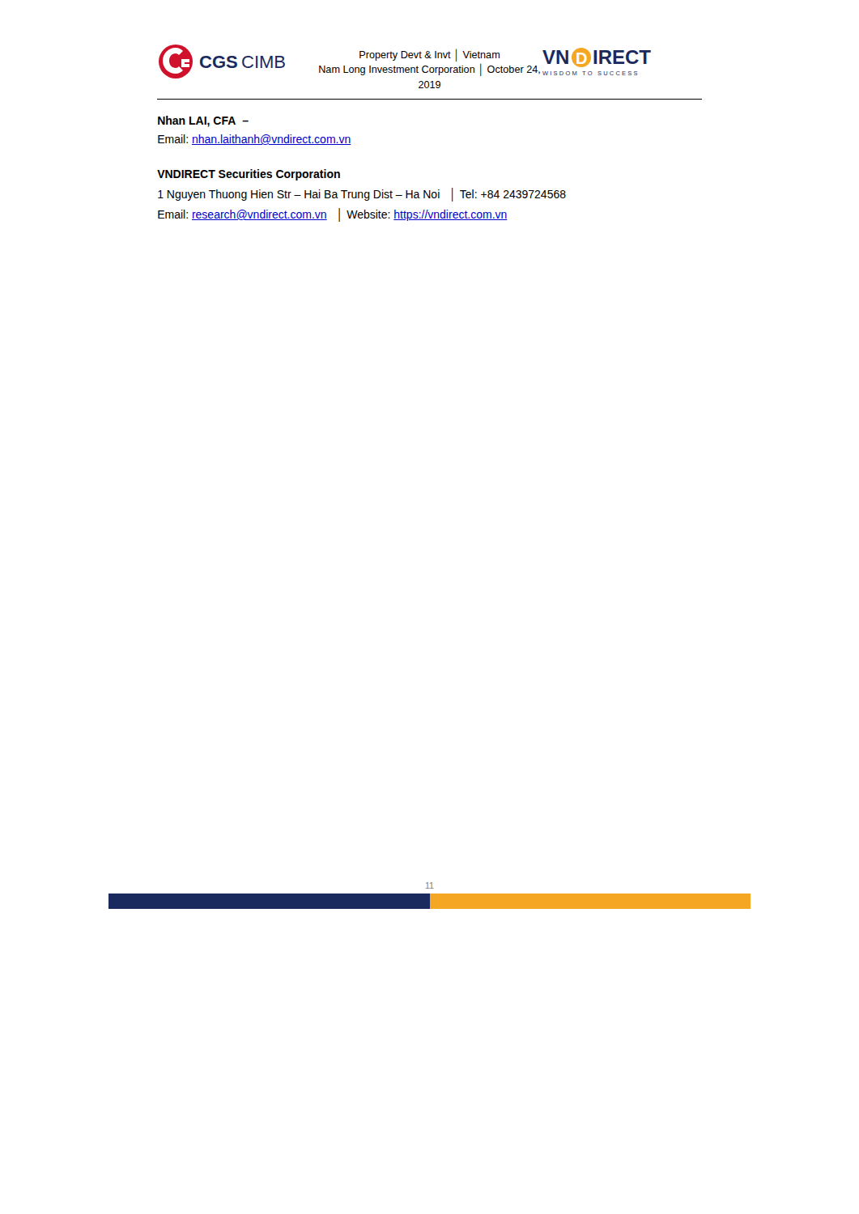CGS CIMB
Property Devt & Invt │ Vietnam
Nam Long Investment Corporation │ October 24, 2019
VN D IRECT WISDOM TO SUCCESS
Nhan LAI, CFA –
Email: nhan.laithanh@vndirect.com.vn
VNDIRECT Securities Corporation
1 Nguyen Thuong Hien Str – Hai Ba Trung Dist – Ha Noi │Tel: +84 2439724568
Email: research@vndirect.com.vn │Website: https://vndirect.com.vn
11